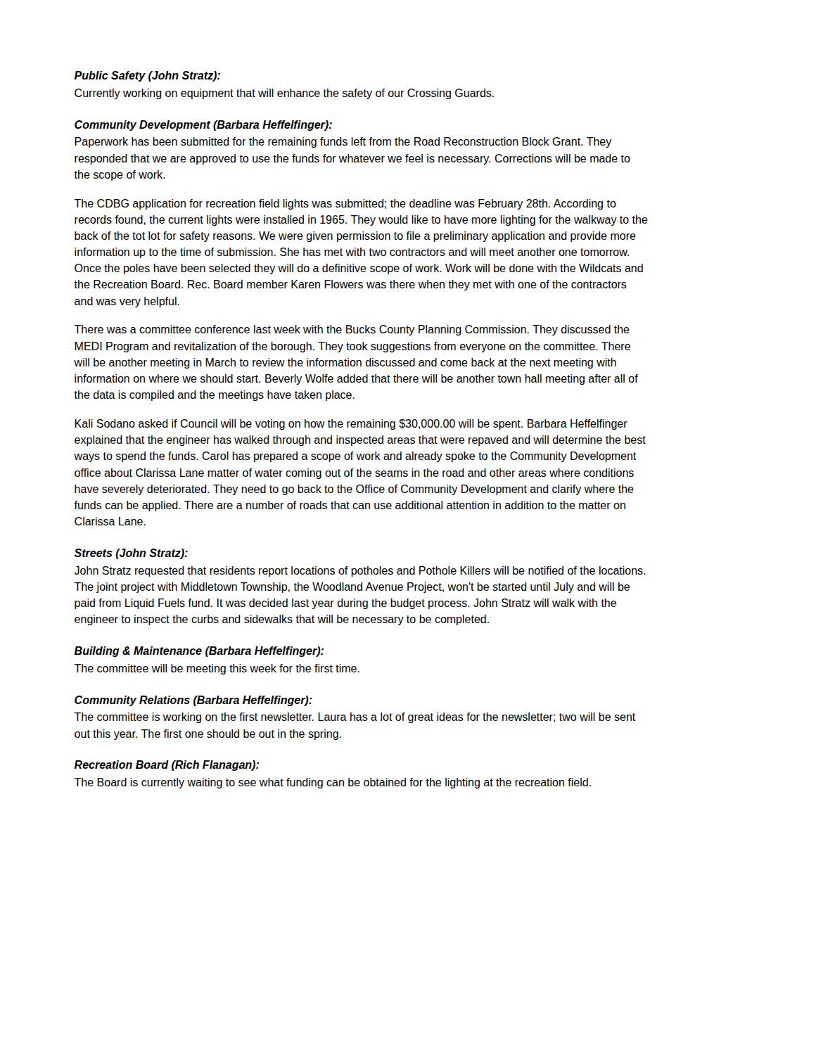Public Safety (John Stratz):
Currently working on equipment that will enhance the safety of our Crossing Guards.
Community Development (Barbara Heffelfinger):
Paperwork has been submitted for the remaining funds left from the Road Reconstruction Block Grant. They responded that we are approved to use the funds for whatever we feel is necessary. Corrections will be made to the scope of work.
The CDBG application for recreation field lights was submitted; the deadline was February 28th. According to records found, the current lights were installed in 1965. They would like to have more lighting for the walkway to the back of the tot lot for safety reasons. We were given permission to file a preliminary application and provide more information up to the time of submission. She has met with two contractors and will meet another one tomorrow. Once the poles have been selected they will do a definitive scope of work. Work will be done with the Wildcats and the Recreation Board. Rec. Board member Karen Flowers was there when they met with one of the contractors and was very helpful.
There was a committee conference last week with the Bucks County Planning Commission. They discussed the MEDI Program and revitalization of the borough. They took suggestions from everyone on the committee. There will be another meeting in March to review the information discussed and come back at the next meeting with information on where we should start. Beverly Wolfe added that there will be another town hall meeting after all of the data is compiled and the meetings have taken place.
Kali Sodano asked if Council will be voting on how the remaining $30,000.00 will be spent. Barbara Heffelfinger explained that the engineer has walked through and inspected areas that were repaved and will determine the best ways to spend the funds. Carol has prepared a scope of work and already spoke to the Community Development office about Clarissa Lane matter of water coming out of the seams in the road and other areas where conditions have severely deteriorated. They need to go back to the Office of Community Development and clarify where the funds can be applied. There are a number of roads that can use additional attention in addition to the matter on Clarissa Lane.
Streets (John Stratz):
John Stratz requested that residents report locations of potholes and Pothole Killers will be notified of the locations. The joint project with Middletown Township, the Woodland Avenue Project, won't be started until July and will be paid from Liquid Fuels fund. It was decided last year during the budget process. John Stratz will walk with the engineer to inspect the curbs and sidewalks that will be necessary to be completed.
Building & Maintenance (Barbara Heffelfinger):
The committee will be meeting this week for the first time.
Community Relations (Barbara Heffelfinger):
The committee is working on the first newsletter. Laura has a lot of great ideas for the newsletter; two will be sent out this year. The first one should be out in the spring.
Recreation Board (Rich Flanagan):
The Board is currently waiting to see what funding can be obtained for the lighting at the recreation field.